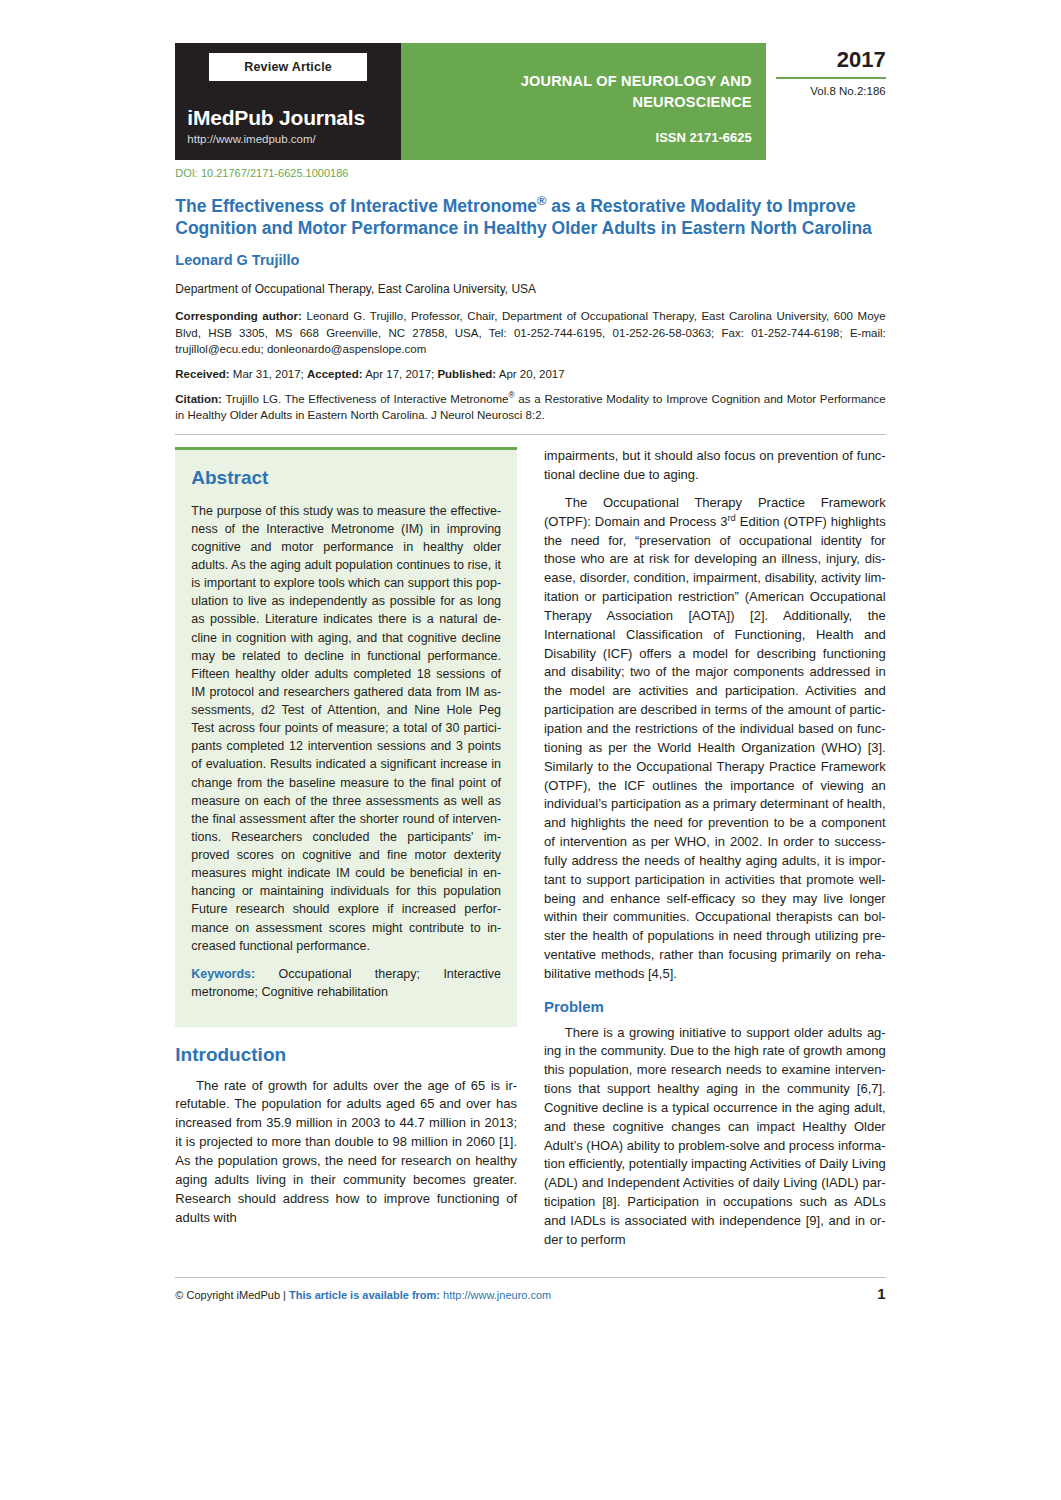Review Article
iMedPub Journals
http://www.imedpub.com/
JOURNAL OF NEUROLOGY AND NEUROSCIENCE
ISSN 2171-6625
2017
Vol.8 No.2:186
DOI: 10.21767/2171-6625.1000186
The Effectiveness of Interactive Metronome® as a Restorative Modality to Improve Cognition and Motor Performance in Healthy Older Adults in Eastern North Carolina
Leonard G Trujillo
Department of Occupational Therapy, East Carolina University, USA
Corresponding author: Leonard G. Trujillo, Professor, Chair, Department of Occupational Therapy, East Carolina University, 600 Moye Blvd, HSB 3305, MS 668 Greenville, NC 27858, USA, Tel: 01-252-744-6195, 01-252-26-58-0363; Fax: 01-252-744-6198; E-mail: trujillol@ecu.edu; donleonardo@aspenslope.com
Received: Mar 31, 2017; Accepted: Apr 17, 2017; Published: Apr 20, 2017
Citation: Trujillo LG. The Effectiveness of Interactive Metronome® as a Restorative Modality to Improve Cognition and Motor Performance in Healthy Older Adults in Eastern North Carolina. J Neurol Neurosci 8:2.
Abstract
The purpose of this study was to measure the effectiveness of the Interactive Metronome (IM) in improving cognitive and motor performance in healthy older adults. As the aging adult population continues to rise, it is important to explore tools which can support this population to live as independently as possible for as long as possible. Literature indicates there is a natural decline in cognition with aging, and that cognitive decline may be related to decline in functional performance. Fifteen healthy older adults completed 18 sessions of IM protocol and researchers gathered data from IM assessments, d2 Test of Attention, and Nine Hole Peg Test across four points of measure; a total of 30 participants completed 12 intervention sessions and 3 points of evaluation. Results indicated a significant increase in change from the baseline measure to the final point of measure on each of the three assessments as well as the final assessment after the shorter round of interventions. Researchers concluded the participants' improved scores on cognitive and fine motor dexterity measures might indicate IM could be beneficial in enhancing or maintaining individuals for this population Future research should explore if increased performance on assessment scores might contribute to increased functional performance.
Keywords: Occupational therapy; Interactive metronome; Cognitive rehabilitation
Introduction
The rate of growth for adults over the age of 65 is irrefutable. The population for adults aged 65 and over has increased from 35.9 million in 2003 to 44.7 million in 2013; it is projected to more than double to 98 million in 2060 [1]. As the population grows, the need for research on healthy aging adults living in their community becomes greater. Research should address how to improve functioning of adults with
impairments, but it should also focus on prevention of functional decline due to aging.
The Occupational Therapy Practice Framework (OTPF): Domain and Process 3rd Edition (OTPF) highlights the need for, “preservation of occupational identity for those who are at risk for developing an illness, injury, disease, disorder, condition, impairment, disability, activity limitation or participation restriction” (American Occupational Therapy Association [AOTA]) [2]. Additionally, the International Classification of Functioning, Health and Disability (ICF) offers a model for describing functioning and disability; two of the major components addressed in the model are activities and participation. Activities and participation are described in terms of the amount of participation and the restrictions of the individual based on functioning as per the World Health Organization (WHO) [3]. Similarly to the Occupational Therapy Practice Framework (OTPF), the ICF outlines the importance of viewing an individual’s participation as a primary determinant of health, and highlights the need for prevention to be a component of intervention as per WHO, in 2002. In order to successfully address the needs of healthy aging adults, it is important to support participation in activities that promote well-being and enhance self-efficacy so they may live longer within their communities. Occupational therapists can bolster the health of populations in need through utilizing preventative methods, rather than focusing primarily on rehabilitative methods [4,5].
Problem
There is a growing initiative to support older adults aging in the community. Due to the high rate of growth among this population, more research needs to examine interventions that support healthy aging in the community [6,7]. Cognitive decline is a typical occurrence in the aging adult, and these cognitive changes can impact Healthy Older Adult’s (HOA) ability to problem-solve and process information efficiently, potentially impacting Activities of Daily Living (ADL) and Independent Activities of daily Living (IADL) participation [8]. Participation in occupations such as ADLs and IADLs is associated with independence [9], and in order to perform
© Copyright iMedPub | This article is available from: http://www.jneuro.com
1